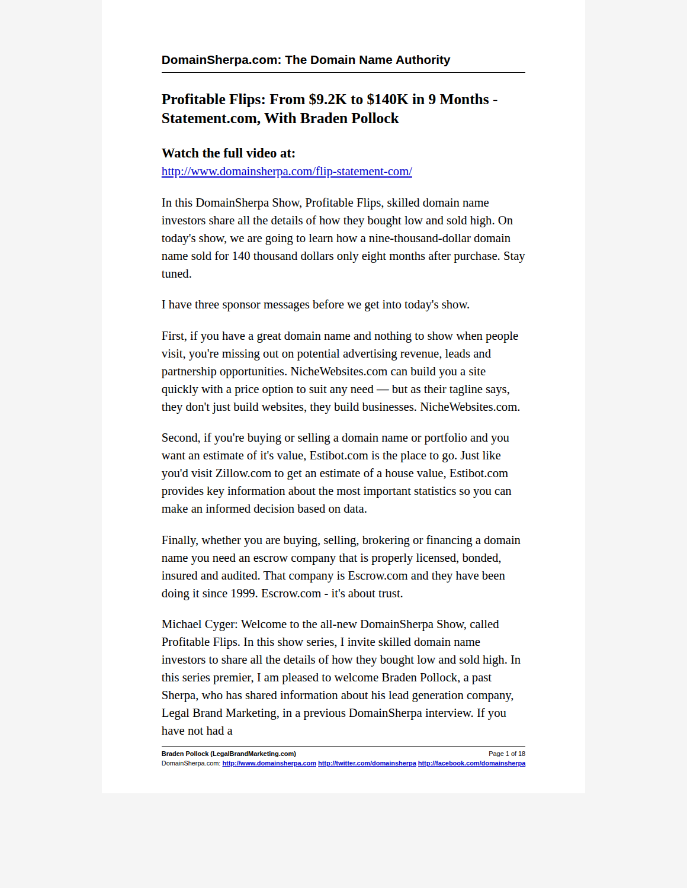DomainSherpa.com: The Domain Name Authority
Profitable Flips: From $9.2K to $140K in 9 Months -
Statement.com, With Braden Pollock
Watch the full video at:
http://www.domainsherpa.com/flip-statement-com/
In this DomainSherpa Show, Profitable Flips, skilled domain name investors share all the details of how they bought low and sold high. On today's show, we are going to learn how a nine-thousand-dollar domain name sold for 140 thousand dollars only eight months after purchase. Stay tuned.
I have three sponsor messages before we get into today's show.
First, if you have a great domain name and nothing to show when people visit, you're missing out on potential advertising revenue, leads and partnership opportunities. NicheWebsites.com can build you a site quickly with a price option to suit any need — but as their tagline says, they don't just build websites, they build businesses. NicheWebsites.com.
Second, if you're buying or selling a domain name or portfolio and you want an estimate of it's value, Estibot.com is the place to go. Just like you'd visit Zillow.com to get an estimate of a house value, Estibot.com provides key information about the most important statistics so you can make an informed decision based on data.
Finally, whether you are buying, selling, brokering or financing a domain name you need an escrow company that is properly licensed, bonded, insured and audited. That company is Escrow.com and they have been doing it since 1999. Escrow.com - it's about trust.
Michael Cyger: Welcome to the all-new DomainSherpa Show, called Profitable Flips. In this show series, I invite skilled domain name investors to share all the details of how they bought low and sold high. In this series premier, I am pleased to welcome Braden Pollock, a past Sherpa, who has shared information about his lead generation company, Legal Brand Marketing, in a previous DomainSherpa interview. If you have not had a
Braden Pollock (LegalBrandMarketing.com)
Page 1 of 18
DomainSherpa.com: http://www.domainsherpa.com http://twitter.com/domainsherpa http://facebook.com/domainsherpa